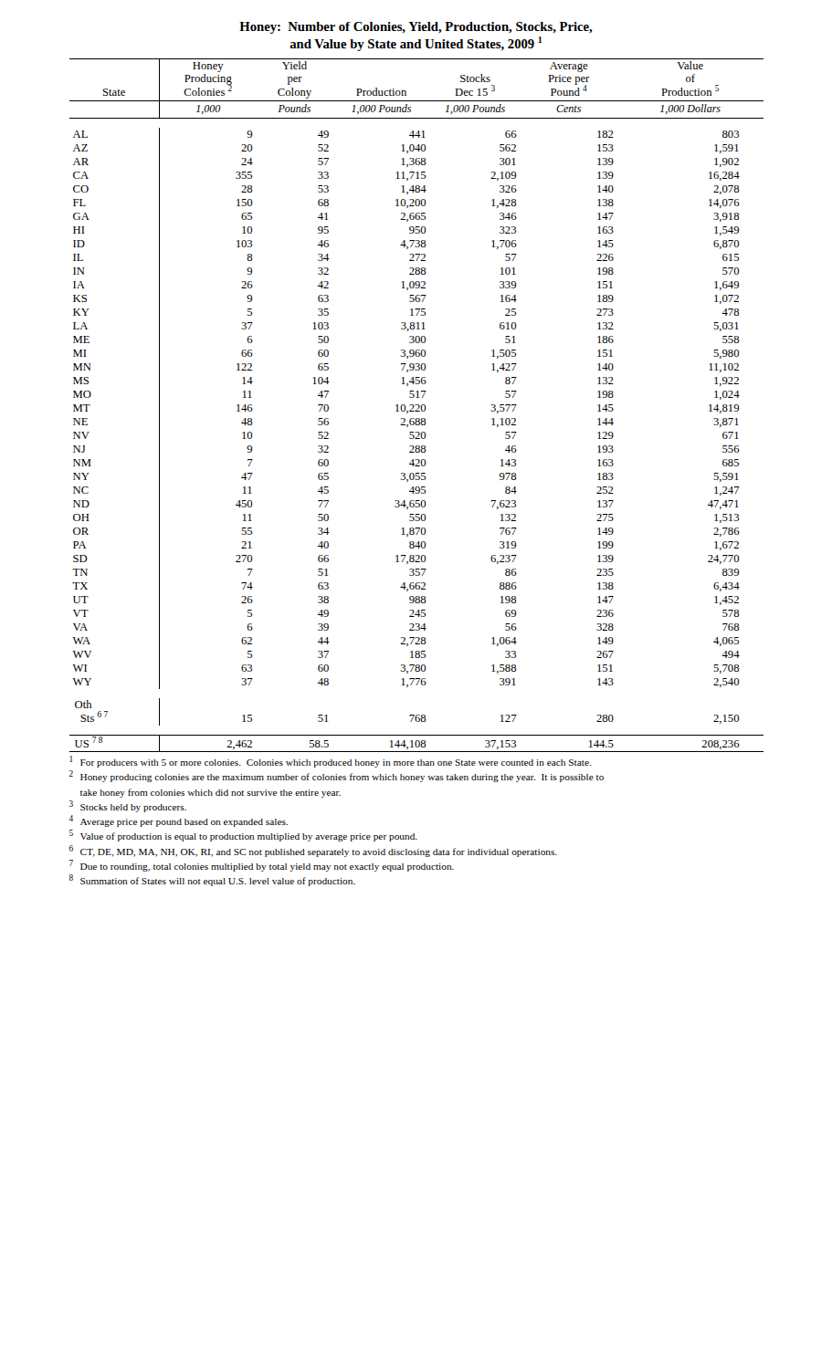Honey: Number of Colonies, Yield, Production, Stocks, Price,
and Value by State and United States, 2009 1
| State | Honey Producing Colonies 2 | Yield per Colony | Production | Stocks Dec 15 3 | Average Price per Pound 4 | Value of Production 5 |
| --- | --- | --- | --- | --- | --- | --- |
| | 1,000 | Pounds | 1,000 Pounds | 1,000 Pounds | Cents | 1,000 Dollars |
| AL | 9 | 49 | 441 | 66 | 182 | 803 |
| AZ | 20 | 52 | 1,040 | 562 | 153 | 1,591 |
| AR | 24 | 57 | 1,368 | 301 | 139 | 1,902 |
| CA | 355 | 33 | 11,715 | 2,109 | 139 | 16,284 |
| CO | 28 | 53 | 1,484 | 326 | 140 | 2,078 |
| FL | 150 | 68 | 10,200 | 1,428 | 138 | 14,076 |
| GA | 65 | 41 | 2,665 | 346 | 147 | 3,918 |
| HI | 10 | 95 | 950 | 323 | 163 | 1,549 |
| ID | 103 | 46 | 4,738 | 1,706 | 145 | 6,870 |
| IL | 8 | 34 | 272 | 57 | 226 | 615 |
| IN | 9 | 32 | 288 | 101 | 198 | 570 |
| IA | 26 | 42 | 1,092 | 339 | 151 | 1,649 |
| KS | 9 | 63 | 567 | 164 | 189 | 1,072 |
| KY | 5 | 35 | 175 | 25 | 273 | 478 |
| LA | 37 | 103 | 3,811 | 610 | 132 | 5,031 |
| ME | 6 | 50 | 300 | 51 | 186 | 558 |
| MI | 66 | 60 | 3,960 | 1,505 | 151 | 5,980 |
| MN | 122 | 65 | 7,930 | 1,427 | 140 | 11,102 |
| MS | 14 | 104 | 1,456 | 87 | 132 | 1,922 |
| MO | 11 | 47 | 517 | 57 | 198 | 1,024 |
| MT | 146 | 70 | 10,220 | 3,577 | 145 | 14,819 |
| NE | 48 | 56 | 2,688 | 1,102 | 144 | 3,871 |
| NV | 10 | 52 | 520 | 57 | 129 | 671 |
| NJ | 9 | 32 | 288 | 46 | 193 | 556 |
| NM | 7 | 60 | 420 | 143 | 163 | 685 |
| NY | 47 | 65 | 3,055 | 978 | 183 | 5,591 |
| NC | 11 | 45 | 495 | 84 | 252 | 1,247 |
| ND | 450 | 77 | 34,650 | 7,623 | 137 | 47,471 |
| OH | 11 | 50 | 550 | 132 | 275 | 1,513 |
| OR | 55 | 34 | 1,870 | 767 | 149 | 2,786 |
| PA | 21 | 40 | 840 | 319 | 199 | 1,672 |
| SD | 270 | 66 | 17,820 | 6,237 | 139 | 24,770 |
| TN | 7 | 51 | 357 | 86 | 235 | 839 |
| TX | 74 | 63 | 4,662 | 886 | 138 | 6,434 |
| UT | 26 | 38 | 988 | 198 | 147 | 1,452 |
| VT | 5 | 49 | 245 | 69 | 236 | 578 |
| VA | 6 | 39 | 234 | 56 | 328 | 768 |
| WA | 62 | 44 | 2,728 | 1,064 | 149 | 4,065 |
| WV | 5 | 37 | 185 | 33 | 267 | 494 |
| WI | 63 | 60 | 3,780 | 1,588 | 151 | 5,708 |
| WY | 37 | 48 | 1,776 | 391 | 143 | 2,540 |
| Oth Sts 6 7 | 15 | 51 | 768 | 127 | 280 | 2,150 |
| US 7 8 | 2,462 | 58.5 | 144,108 | 37,153 | 144.5 | 208,236 |
1 For producers with 5 or more colonies. Colonies which produced honey in more than one State were counted in each State.
2 Honey producing colonies are the maximum number of colonies from which honey was taken during the year. It is possible to
take honey from colonies which did not survive the entire year.
3 Stocks held by producers.
4 Average price per pound based on expanded sales.
5 Value of production is equal to production multiplied by average price per pound.
6 CT, DE, MD, MA, NH, OK, RI, and SC not published separately to avoid disclosing data for individual operations.
7 Due to rounding, total colonies multiplied by total yield may not exactly equal production.
8 Summation of States will not equal U.S. level value of production.